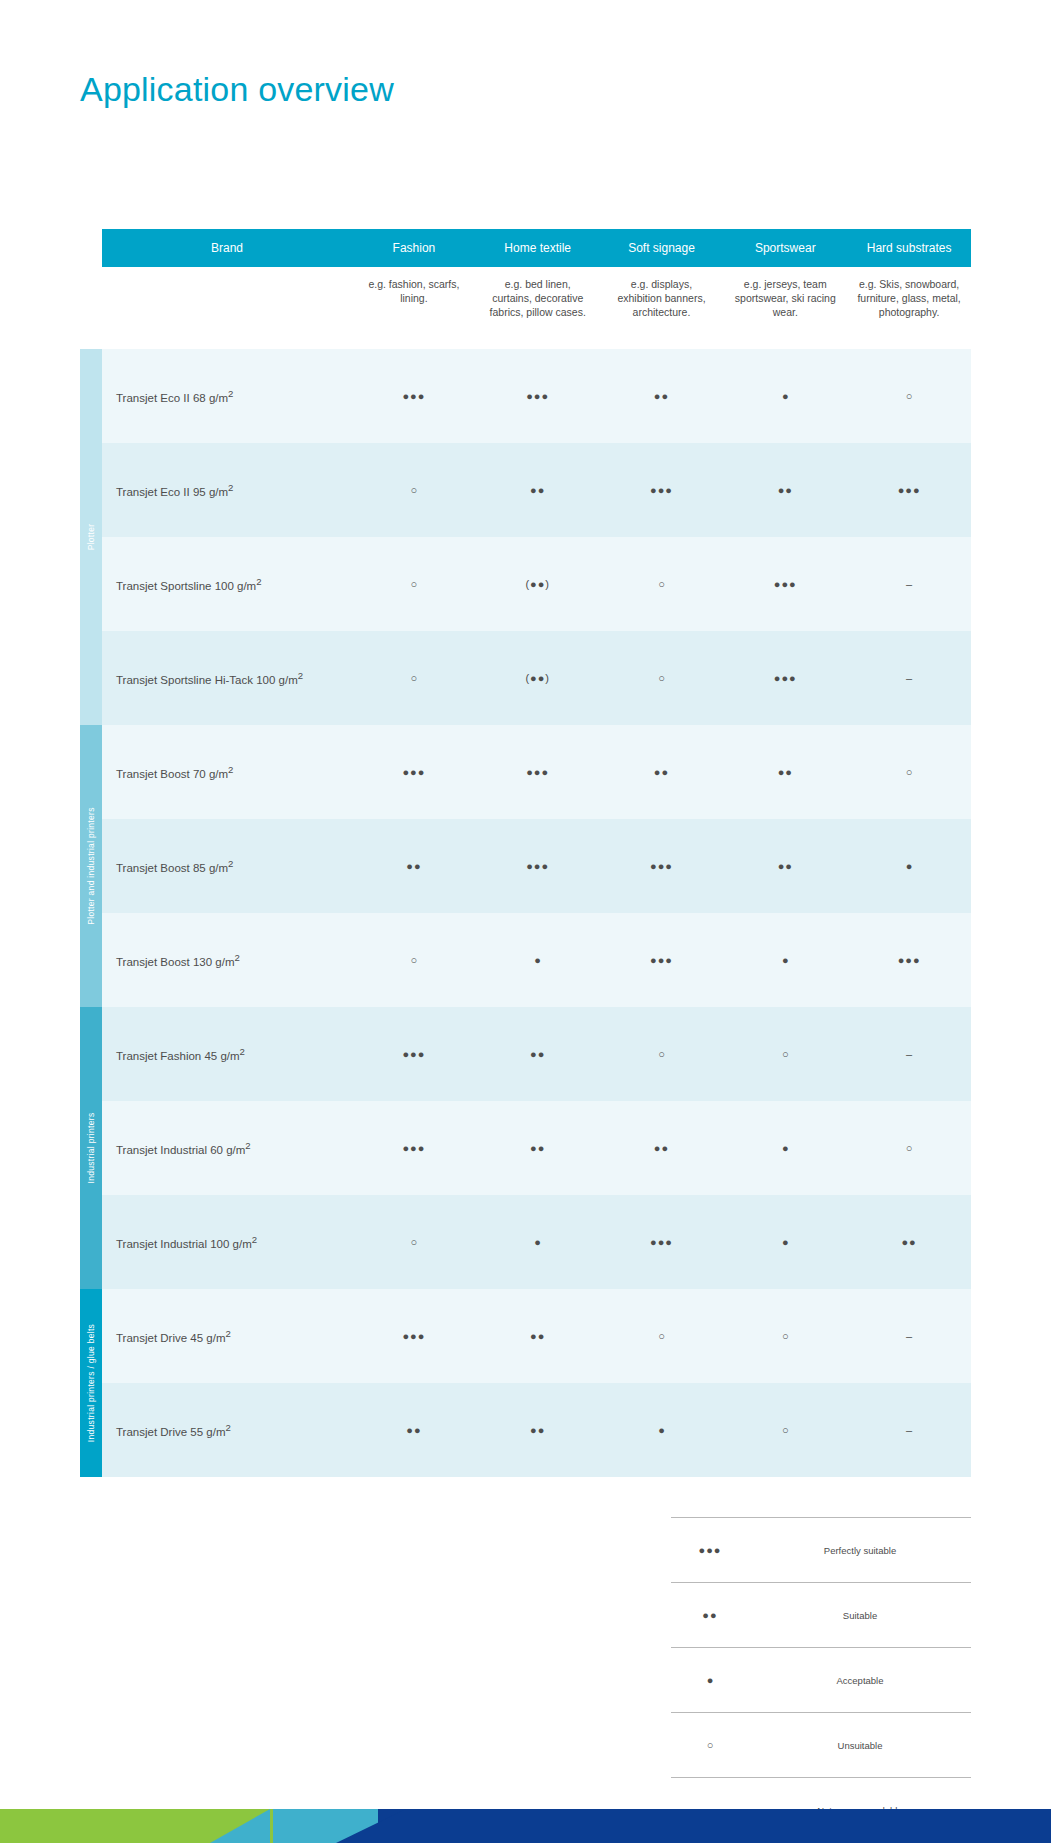Application overview
| | Brand | Fashion | Home textile | Soft signage | Sportswear | Hard substrates |
| --- | --- | --- | --- | --- | --- | --- |
| | | e.g. fashion, scarfs, lining. | e.g. bed linen, curtains, decorative fabrics, pillow cases. | e.g. displays, exhibition banners, architecture. | e.g. jerseys, team sportswear, ski racing wear. | e.g. Skis, snowboard, furniture, glass, metal, photography. |
| Plotter | Transjet Eco II 68 g/m 2 | | | | | |
| Transjet Eco II 95 g/m 2 | | | | | |
| Transjet Sportsline 100 g/m 2 | | | | | |
| Transjet Sportsline Hi-Tack 100 g/m 2 | | | | | |
| Plotter and industrial printers | Transjet Boost 70 g/m 2 | | | | | |
| Transjet Boost 85 g/m 2 | | | | | |
| Transjet Boost 130 g/m 2 | | | | | |
| Industrial printers | Transjet Fashion 45 g/m 2 | | | | | |
| Transjet Industrial 60 g/m 2 | | | | | |
| Transjet Industrial 100 g/m 2 | | | | | |
| Industrial printers / glue belts | Transjet Drive 45 g/m 2 | | | | | |
| Transjet Drive 55 g/m 2 | | | | | |
| | Perfectly suitable |
| | Suitable |
| | Acceptable |
| | Unsuitable |
| | Not recommendable |